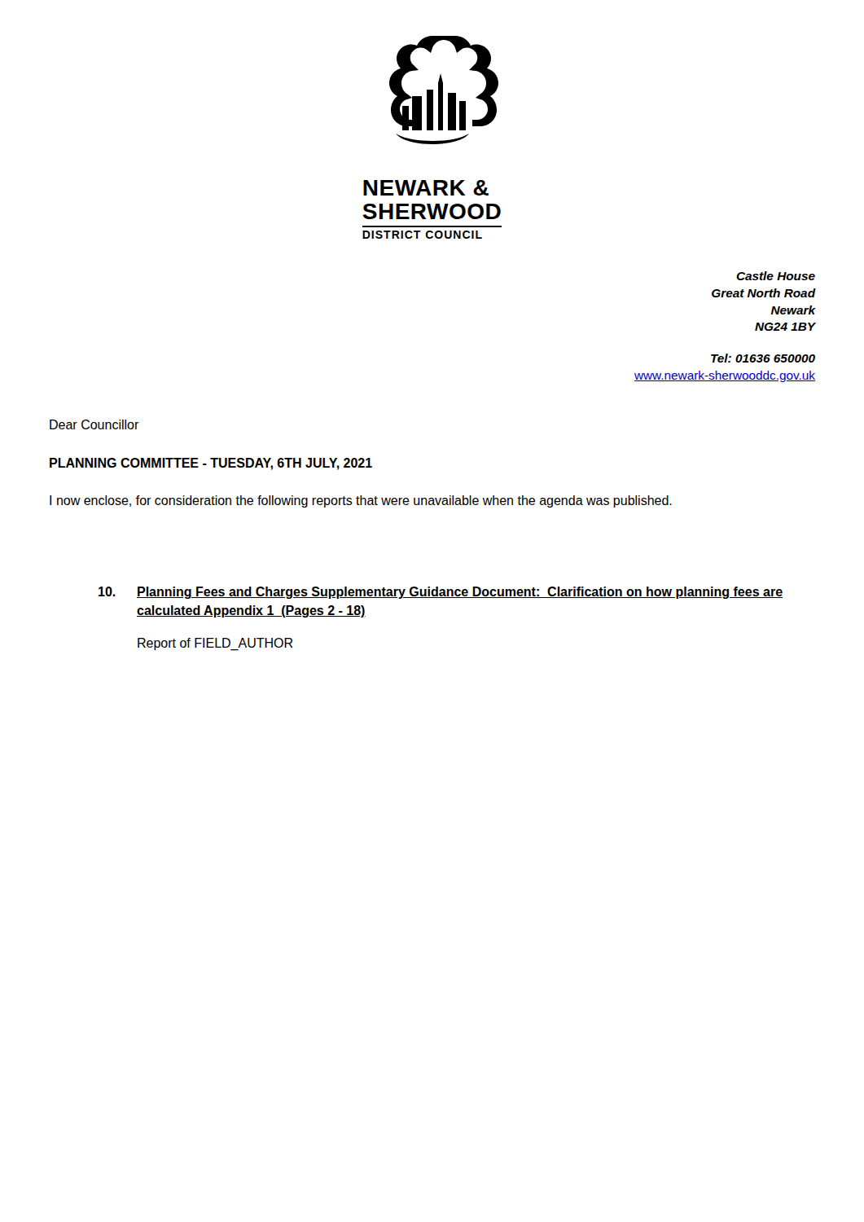NEWARK & SHERWOOD DISTRICT COUNCIL
Castle House
Great North Road
Newark
NG24 1BY
Tel: 01636 650000
www.newark-sherwooddc.gov.uk
Dear Councillor
PLANNING COMMITTEE - TUESDAY, 6TH JULY, 2021
I now enclose, for consideration the following reports that were unavailable when the agenda was published.
10.
Planning Fees and Charges Supplementary Guidance Document: Clarification on how planning fees are calculated Appendix 1 (Pages 2 - 18)
Report of FIELD_AUTHOR